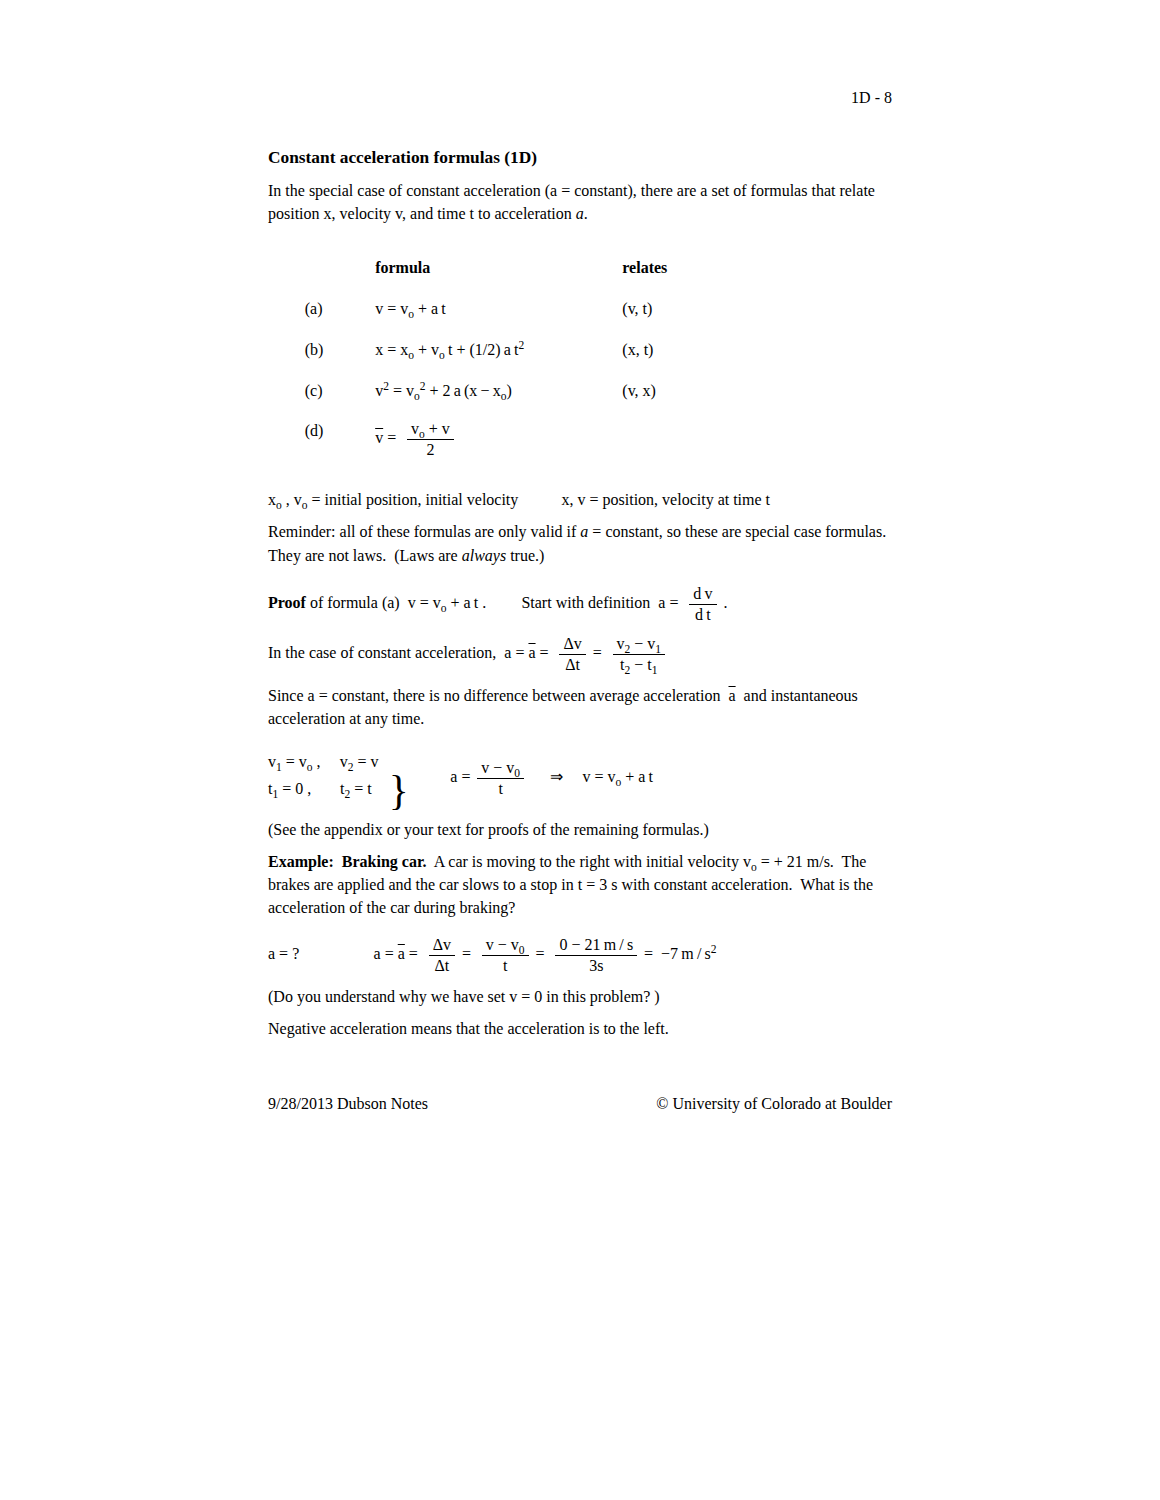1D - 8
Constant acceleration formulas (1D)
In the special case of constant acceleration (a = constant), there are a set of formulas that relate position x, velocity v, and time t to acceleration a.
| | formula | relates |
| (a) | v = v o + a t | (v, t) |
| (b) | x = x o + v o t + (1/2) a t 2 | (x, t) |
| (c) | v 2 = v o 2 + 2 a (x − x o ) | (v, x) |
| (d) | v = v o + v 2 | |
xo , vo = initial position, initial velocity x, v = position, velocity at time t
Reminder: all of these formulas are only valid if a = constant, so these are special case formulas. They are not laws. (Laws are always true.)
Proof of formula (a) v = vo + a t . Start with definition a = d v d t .
In the case of constant acceleration, a = a = Δv Δt = v2 − v1 t2 − t1
Since a = constant, there is no difference between average acceleration a and instantaneous acceleration at any time.
v1 = vo , v2 = v
t1 = 0 , t2 = t
} a = v − v0 t ⇒ v = vo + a t
(See the appendix or your text for proofs of the remaining formulas.)
Example: Braking car. A car is moving to the right with initial velocity vo = + 21 m/s. The brakes are applied and the car slows to a stop in t = 3 s with constant acceleration. What is the acceleration of the car during braking?
a = ? a = a = Δv Δt = v − v0 t = 0 − 21 m / s 3s = −7 m / s2
(Do you understand why we have set v = 0 in this problem? )
Negative acceleration means that the acceleration is to the left.
9/28/2013 Dubson Notes
© University of Colorado at Boulder